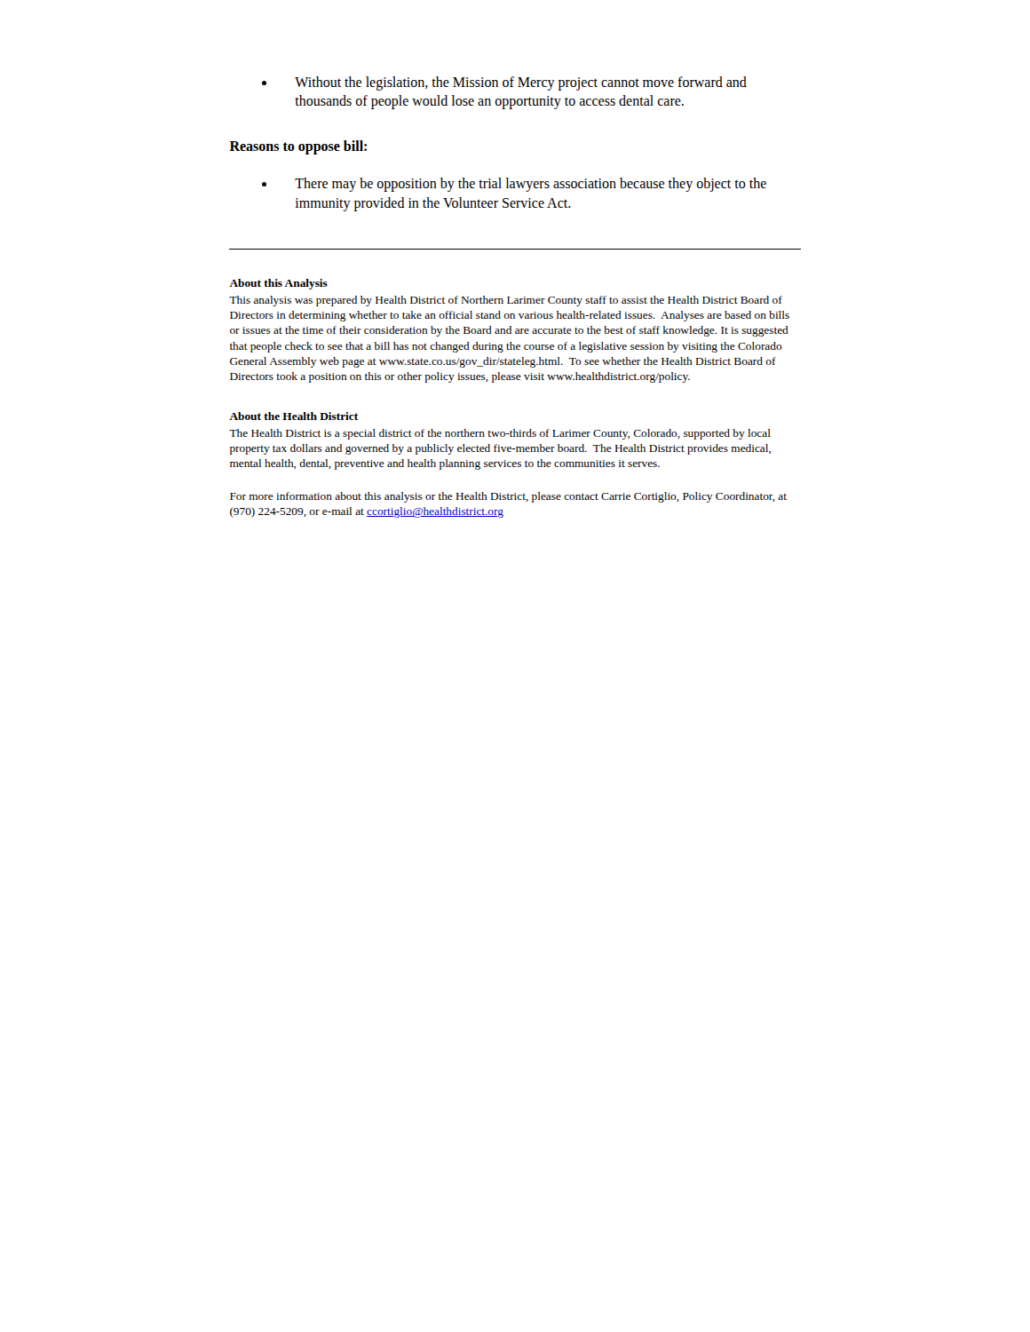Without the legislation, the Mission of Mercy project cannot move forward and thousands of people would lose an opportunity to access dental care.
Reasons to oppose bill:
There may be opposition by the trial lawyers association because they object to the immunity provided in the Volunteer Service Act.
About this Analysis
This analysis was prepared by Health District of Northern Larimer County staff to assist the Health District Board of Directors in determining whether to take an official stand on various health-related issues. Analyses are based on bills or issues at the time of their consideration by the Board and are accurate to the best of staff knowledge. It is suggested that people check to see that a bill has not changed during the course of a legislative session by visiting the Colorado General Assembly web page at www.state.co.us/gov_dir/stateleg.html. To see whether the Health District Board of Directors took a position on this or other policy issues, please visit www.healthdistrict.org/policy.
About the Health District
The Health District is a special district of the northern two-thirds of Larimer County, Colorado, supported by local property tax dollars and governed by a publicly elected five-member board. The Health District provides medical, mental health, dental, preventive and health planning services to the communities it serves.
For more information about this analysis or the Health District, please contact Carrie Cortiglio, Policy Coordinator, at (970) 224-5209, or e-mail at ccortiglio@healthdistrict.org